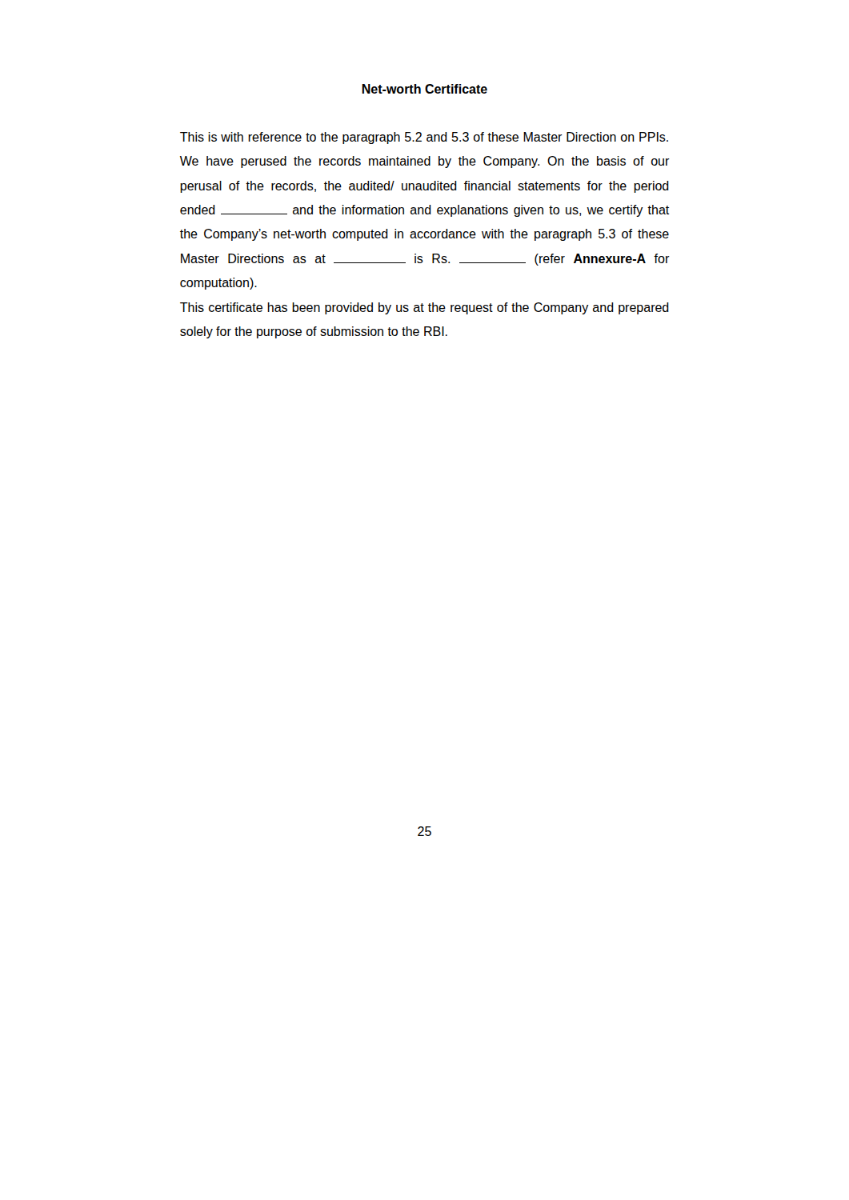Net-worth Certificate
This is with reference to the paragraph 5.2 and 5.3 of these Master Direction on PPIs. We have perused the records maintained by the Company. On the basis of our perusal of the records, the audited/ unaudited financial statements for the period ended and the information and explanations given to us, we certify that the Company’s net-worth computed in accordance with the paragraph 5.3 of these Master Directions as at is Rs. (refer Annexure-A for computation).
This certificate has been provided by us at the request of the Company and prepared solely for the purpose of submission to the RBI.
25